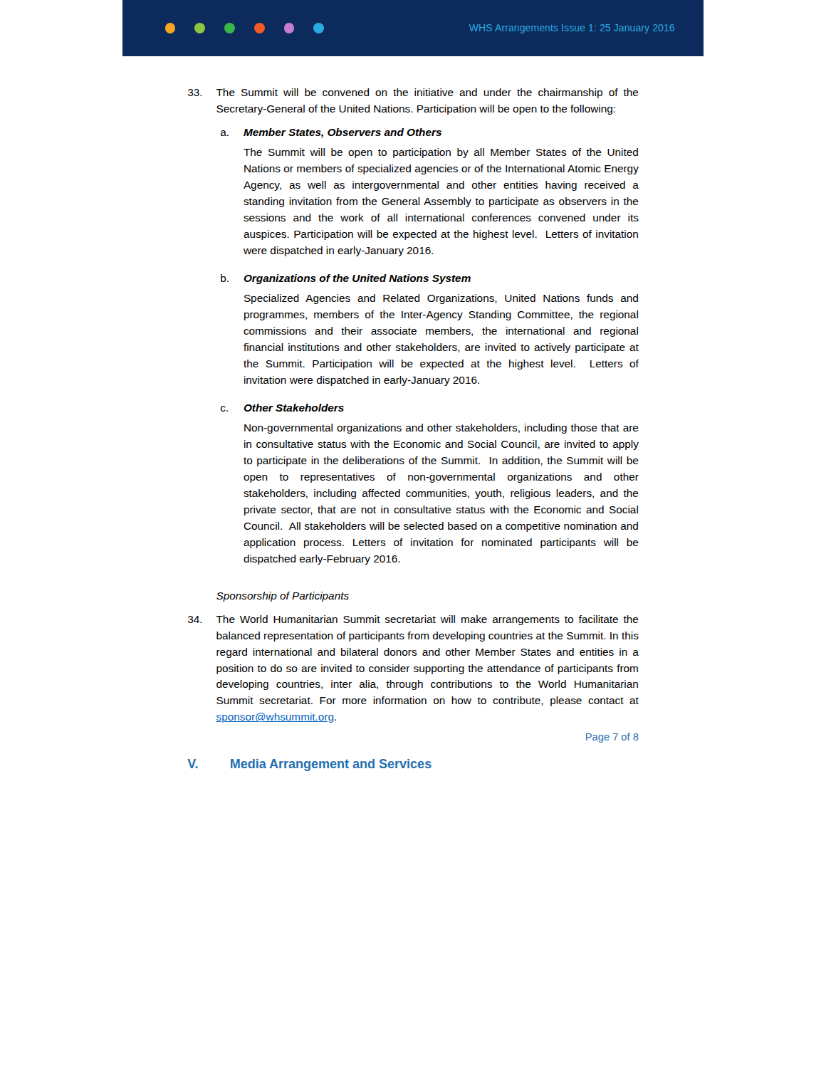WHS Arrangements Issue 1: 25 January 2016
33. The Summit will be convened on the initiative and under the chairmanship of the Secretary-General of the United Nations. Participation will be open to the following:
a.
Member States, Observers and Others
The Summit will be open to participation by all Member States of the United Nations or members of specialized agencies or of the International Atomic Energy Agency, as well as intergovernmental and other entities having received a standing invitation from the General Assembly to participate as observers in the sessions and the work of all international conferences convened under its auspices. Participation will be expected at the highest level. Letters of invitation were dispatched in early-January 2016.
b.
Organizations of the United Nations System
Specialized Agencies and Related Organizations, United Nations funds and programmes, members of the Inter-Agency Standing Committee, the regional commissions and their associate members, the international and regional financial institutions and other stakeholders, are invited to actively participate at the Summit. Participation will be expected at the highest level. Letters of invitation were dispatched in early-January 2016.
c.
Other Stakeholders
Non-governmental organizations and other stakeholders, including those that are in consultative status with the Economic and Social Council, are invited to apply to participate in the deliberations of the Summit. In addition, the Summit will be open to representatives of non-governmental organizations and other stakeholders, including affected communities, youth, religious leaders, and the private sector, that are not in consultative status with the Economic and Social Council. All stakeholders will be selected based on a competitive nomination and application process. Letters of invitation for nominated participants will be dispatched early-February 2016.
Sponsorship of Participants
34. The World Humanitarian Summit secretariat will make arrangements to facilitate the balanced representation of participants from developing countries at the Summit. In this regard international and bilateral donors and other Member States and entities in a position to do so are invited to consider supporting the attendance of participants from developing countries, inter alia, through contributions to the World Humanitarian Summit secretariat. For more information on how to contribute, please contact at sponsor@whsummit.org.
V. Media Arrangement and Services
Page 7 of 8